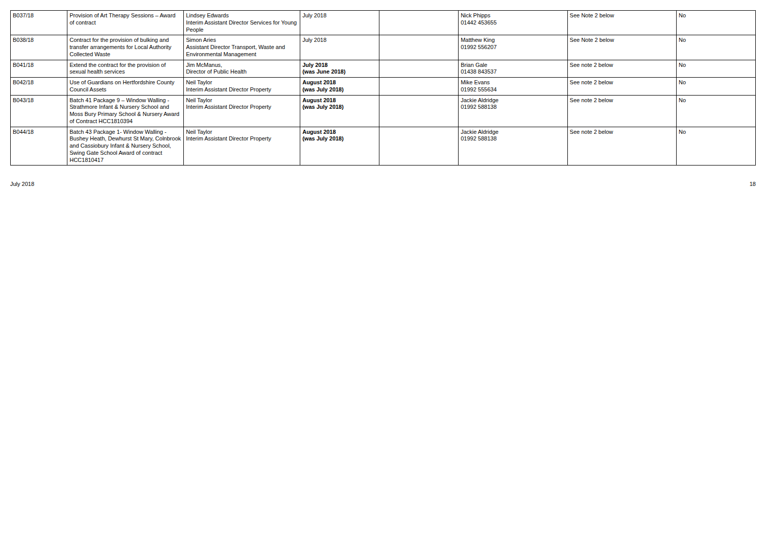| B037/18 | Provision of Art Therapy Sessions – Award of contract | Lindsey Edwards Interim Assistant Director Services for Young People | July 2018 | | Nick Phipps 01442 453655 | See Note 2 below | No |
| B038/18 | Contract for the provision of bulking and transfer arrangements for Local Authority Collected Waste | Simon Aries Assistant Director Transport, Waste and Environmental Management | July 2018 | | Matthew King 01992 556207 | See Note 2 below | No |
| B041/18 | Extend the contract for the provision of sexual health services | Jim McManus, Director of Public Health | July 2018 (was June 2018) | | Brian Gale 01438 843537 | See note 2 below | No |
| B042/18 | Use of Guardians on Hertfordshire County Council Assets | Neil Taylor Interim Assistant Director Property | August 2018 (was July 2018) | | Mike Evans 01992 555634 | See note 2 below | No |
| B043/18 | Batch 41 Package 9 – Window Walling -Strathmore Infant & Nursery School and Moss Bury Primary School & Nursery Award of Contract HCC1810394 | Neil Taylor Interim Assistant Director Property | August 2018 (was July 2018) | | Jackie Aldridge 01992 588138 | See note 2 below | No |
| B044/18 | Batch 43 Package 1- Window Walling - Bushey Heath, Dewhurst St Mary, Colnbrook and Cassiobury Infant & Nursery School, Swing Gate School Award of contract HCC1810417 | Neil Taylor Interim Assistant Director Property | August 2018 (was July 2018) | | Jackie Aldridge 01992 588138 | See note 2 below | No |
July 2018 18